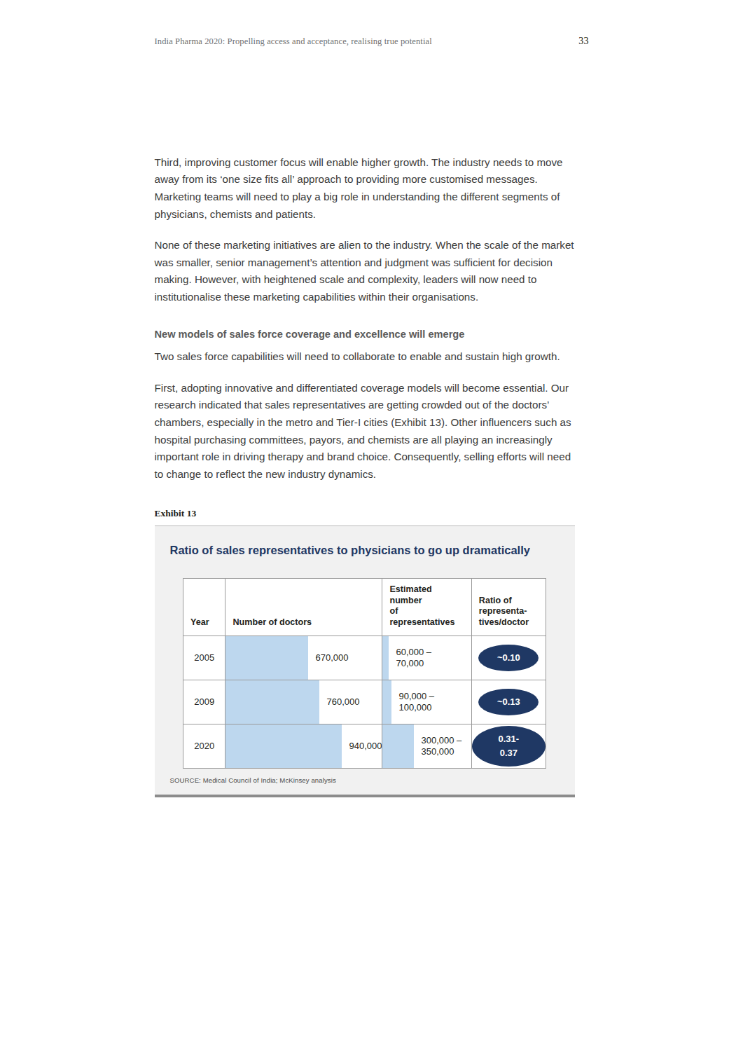India Pharma 2020: Propelling access and acceptance, realising true potential 33
Third, improving customer focus will enable higher growth. The industry needs to move away from its ‘one size fits all’ approach to providing more customised messages. Marketing teams will need to play a big role in understanding the different segments of physicians, chemists and patients.
None of these marketing initiatives are alien to the industry. When the scale of the market was smaller, senior management’s attention and judgment was sufficient for decision making. However, with heightened scale and complexity, leaders will now need to institutionalise these marketing capabilities within their organisations.
New models of sales force coverage and excellence will emerge
Two sales force capabilities will need to collaborate to enable and sustain high growth.
First, adopting innovative and differentiated coverage models will become essential. Our research indicated that sales representatives are getting crowded out of the doctors’ chambers, especially in the metro and Tier-I cities (Exhibit 13). Other influencers such as hospital purchasing committees, payors, and chemists are all playing an increasingly important role in driving therapy and brand choice. Consequently, selling efforts will need to change to reflect the new industry dynamics.
Exhibit 13
Ratio of sales representatives to physicians to go up dramatically
| Year | Number of doctors | Estimated number of representatives | Ratio of representa- tives/doctor |
| --- | --- | --- | --- |
| 2005 | 670,000 | 60,000 – 70,000 | ~0.10 |
| 2009 | 760,000 | 90,000 – 100,000 | ~0.13 |
| 2020 | 940,000 | 300,000 – 350,000 | 0.31-0.37 |
SOURCE: Medical Council of India; McKinsey analysis